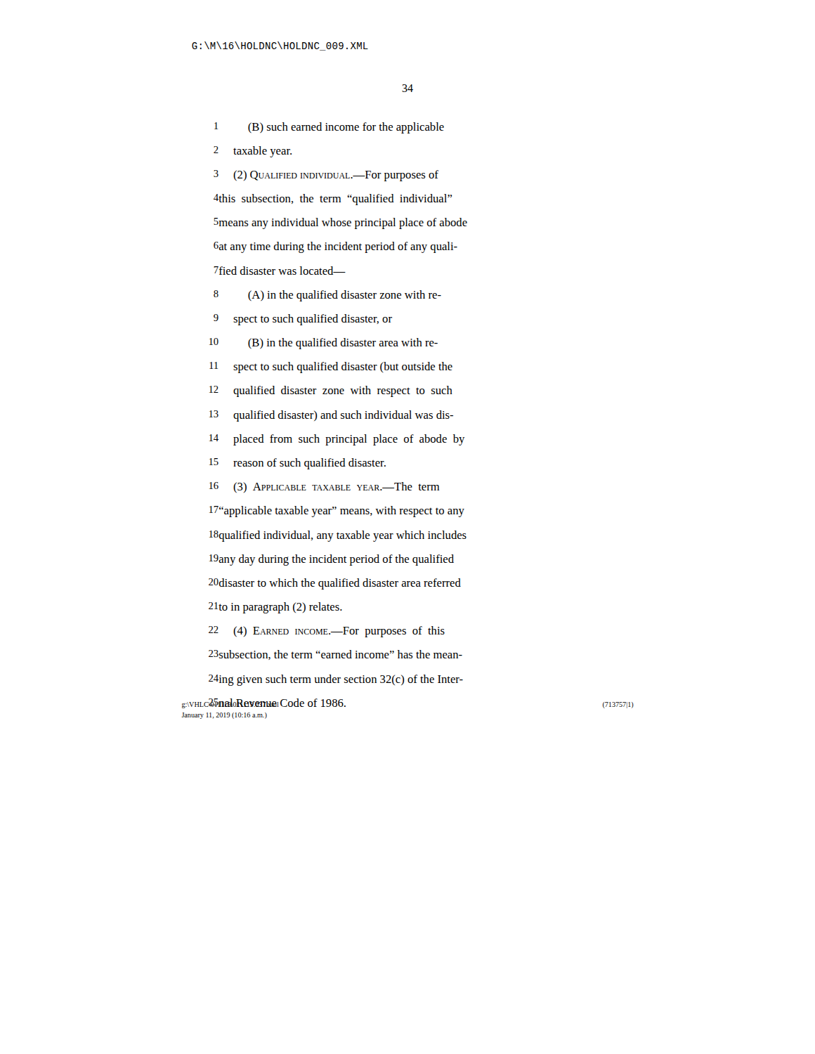G:\M\16\HOLDNC\HOLDNC_009.XML
34
| 1 | (B) such earned income for the applicable |
| 2 | taxable year. |
| 3 | (2) Qualified individual. —For purposes of |
| 4 | this subsection, the term “qualified individual” |
| 5 | means any individual whose principal place of abode |
| 6 | at any time during the incident period of any quali- |
| 7 | fied disaster was located— |
| 8 | (A) in the qualified disaster zone with re- |
| 9 | spect to such qualified disaster, or |
| 10 | (B) in the qualified disaster area with re- |
| 11 | spect to such qualified disaster (but outside the |
| 12 | qualified disaster zone with respect to such |
| 13 | qualified disaster) and such individual was dis- |
| 14 | placed from such principal place of abode by |
| 15 | reason of such qualified disaster. |
| 16 | (3) Applicable taxable year. —The term |
| 17 | “applicable taxable year” means, with respect to any |
| 18 | qualified individual, any taxable year which includes |
| 19 | any day during the incident period of the qualified |
| 20 | disaster to which the qualified disaster area referred |
| 21 | to in paragraph (2) relates. |
| 22 | (4) Earned income. —For purposes of this |
| 23 | subsection, the term “earned income” has the mean- |
| 24 | ing given such term under section 32(c) of the Inter- |
| 25 | nal Revenue Code of 1986. |
(713757|1)
g:\VHLC\011119\011119.037.xml
January 11, 2019 (10:16 a.m.)